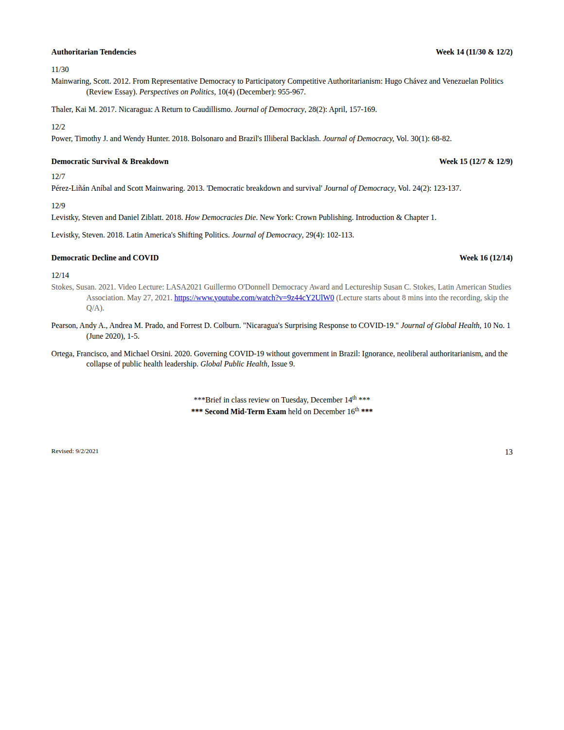Authoritarian Tendencies Week 14 (11/30 & 12/2)
11/30
Mainwaring, Scott. 2012. From Representative Democracy to Participatory Competitive Authoritarianism: Hugo Chávez and Venezuelan Politics (Review Essay). Perspectives on Politics, 10(4) (December): 955-967.
Thaler, Kai M. 2017. Nicaragua: A Return to Caudillismo. Journal of Democracy, 28(2): April, 157-169.
12/2
Power, Timothy J. and Wendy Hunter. 2018. Bolsonaro and Brazil's Illiberal Backlash. Journal of Democracy, Vol. 30(1): 68-82.
Democratic Survival & Breakdown Week 15 (12/7 & 12/9)
12/7
Pérez-Liñán Aníbal and Scott Mainwaring. 2013. 'Democratic breakdown and survival' Journal of Democracy, Vol. 24(2): 123-137.
12/9
Levistky, Steven and Daniel Ziblatt. 2018. How Democracies Die. New York: Crown Publishing. Introduction & Chapter 1.
Levistky, Steven. 2018. Latin America's Shifting Politics. Journal of Democracy, 29(4): 102-113.
Democratic Decline and COVID Week 16 (12/14)
12/14
Stokes, Susan. 2021. Video Lecture: LASA2021 Guillermo O'Donnell Democracy Award and Lectureship Susan C. Stokes, Latin American Studies Association. May 27, 2021. https://www.youtube.com/watch?v=9z44cY2UlW0 (Lecture starts about 8 mins into the recording, skip the Q/A).
Pearson, Andy A., Andrea M. Prado, and Forrest D. Colburn. "Nicaragua's Surprising Response to COVID-19." Journal of Global Health, 10 No. 1 (June 2020), 1-5.
Ortega, Francisco, and Michael Orsini. 2020. Governing COVID-19 without government in Brazil: Ignorance, neoliberal authoritarianism, and the collapse of public health leadership. Global Public Health, Issue 9.
***Brief in class review on Tuesday, December 14th ***
*** Second Mid-Term Exam held on December 16th ***
Revised: 9/2/2021 13